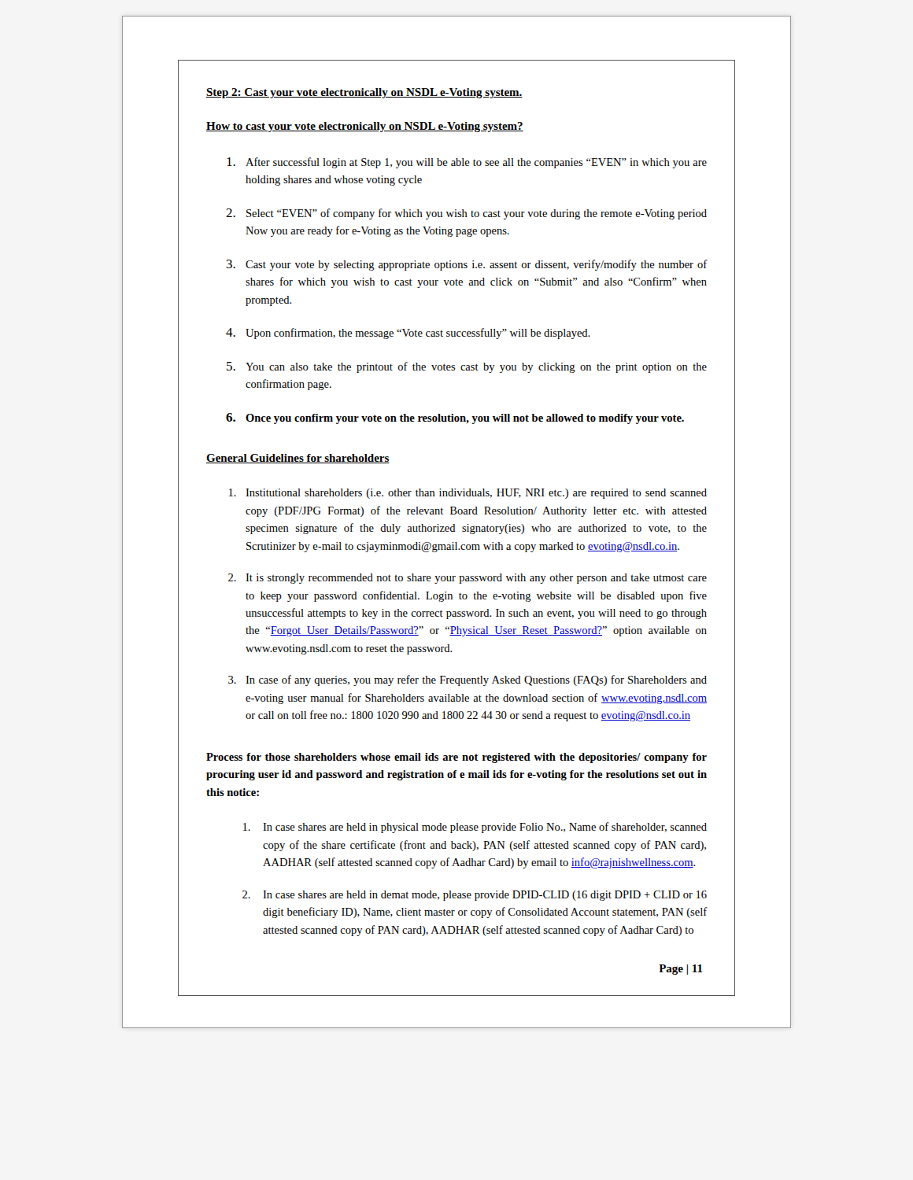Step 2: Cast your vote electronically on NSDL e-Voting system.
How to cast your vote electronically on NSDL e-Voting system?
After successful login at Step 1, you will be able to see all the companies “EVEN” in which you are holding shares and whose voting cycle
Select “EVEN” of company for which you wish to cast your vote during the remote e-Voting period Now you are ready for e-Voting as the Voting page opens.
Cast your vote by selecting appropriate options i.e. assent or dissent, verify/modify the number of shares for which you wish to cast your vote and click on “Submit” and also “Confirm” when prompted.
Upon confirmation, the message “Vote cast successfully” will be displayed.
You can also take the printout of the votes cast by you by clicking on the print option on the confirmation page.
Once you confirm your vote on the resolution, you will not be allowed to modify your vote.
General Guidelines for shareholders
Institutional shareholders (i.e. other than individuals, HUF, NRI etc.) are required to send scanned copy (PDF/JPG Format) of the relevant Board Resolution/ Authority letter etc. with attested specimen signature of the duly authorized signatory(ies) who are authorized to vote, to the Scrutinizer by e-mail to csjayminmodi@gmail.com with a copy marked to evoting@nsdl.co.in.
It is strongly recommended not to share your password with any other person and take utmost care to keep your password confidential. Login to the e-voting website will be disabled upon five unsuccessful attempts to key in the correct password. In such an event, you will need to go through the “Forgot User Details/Password?” or “Physical User Reset Password?” option available on www.evoting.nsdl.com to reset the password.
In case of any queries, you may refer the Frequently Asked Questions (FAQs) for Shareholders and e-voting user manual for Shareholders available at the download section of www.evoting.nsdl.com or call on toll free no.: 1800 1020 990 and 1800 22 44 30 or send a request to evoting@nsdl.co.in
Process for those shareholders whose email ids are not registered with the depositories/ company for procuring user id and password and registration of e mail ids for e-voting for the resolutions set out in this notice:
In case shares are held in physical mode please provide Folio No., Name of shareholder, scanned copy of the share certificate (front and back), PAN (self attested scanned copy of PAN card), AADHAR (self attested scanned copy of Aadhar Card) by email to info@rajnishwellness.com.
In case shares are held in demat mode, please provide DPID-CLID (16 digit DPID + CLID or 16 digit beneficiary ID), Name, client master or copy of Consolidated Account statement, PAN (self attested scanned copy of PAN card), AADHAR (self attested scanned copy of Aadhar Card) to
Page | 11